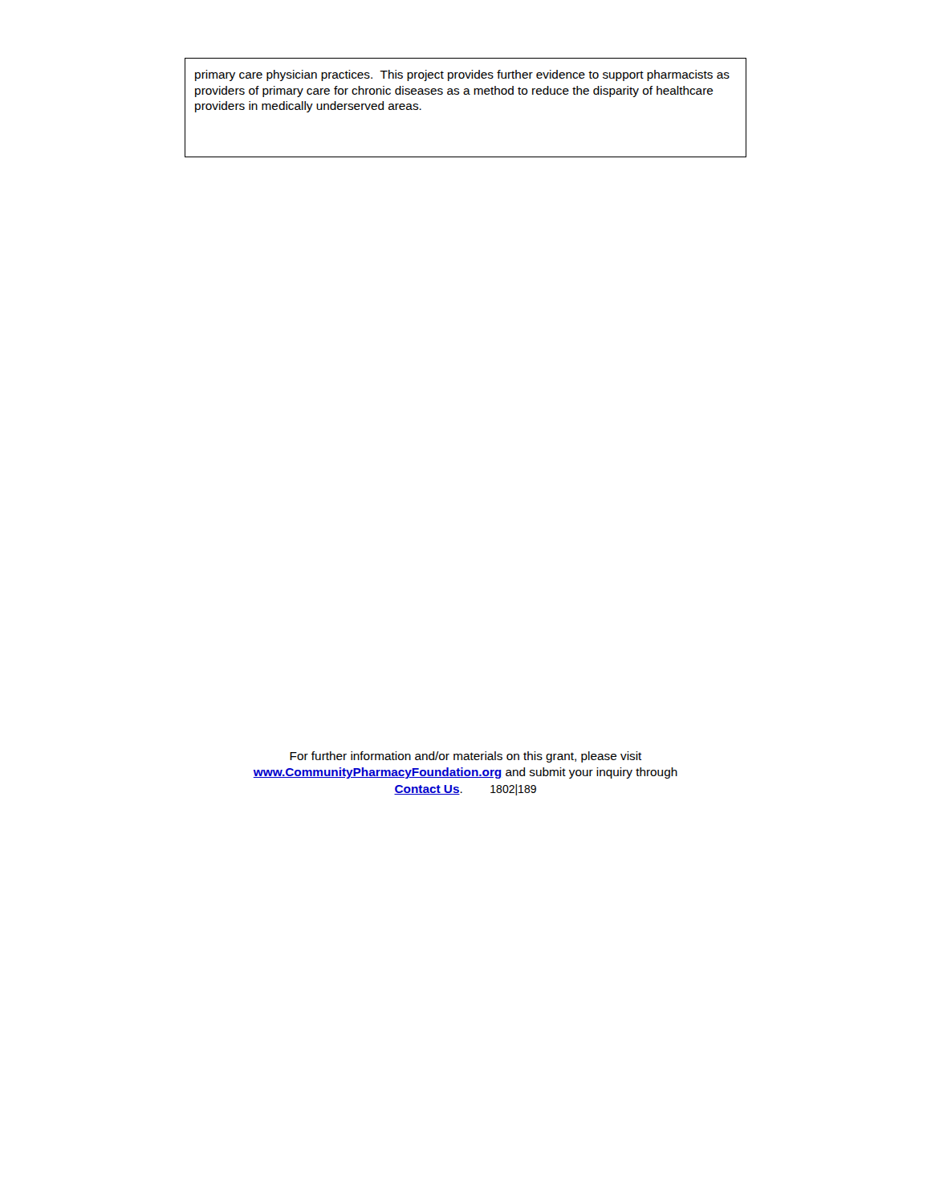primary care physician practices. This project provides further evidence to support pharmacists as providers of primary care for chronic diseases as a method to reduce the disparity of healthcare providers in medically underserved areas.
For further information and/or materials on this grant, please visit
www.CommunityPharmacyFoundation.org and submit your inquiry through Contact Us.1802|189